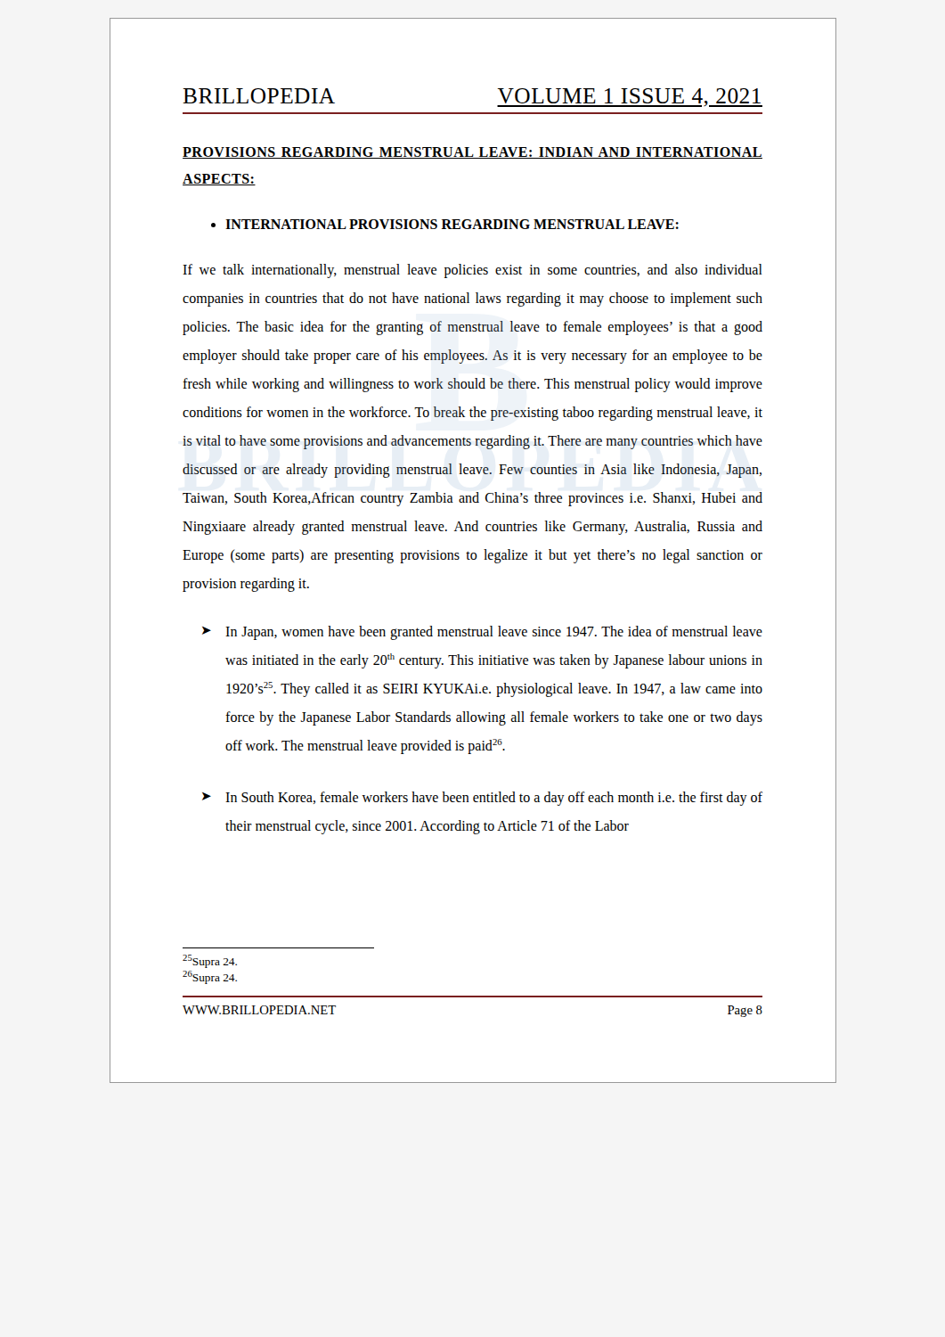BRILLOPEDIA VOLUME 1 ISSUE 4, 2021
B
BRILLOPEDIA
PROVISIONS REGARDING MENSTRUAL LEAVE: INDIAN AND INTERNATIONAL ASPECTS:
INTERNATIONAL PROVISIONS REGARDING MENSTRUAL LEAVE:
If we talk internationally, menstrual leave policies exist in some countries, and also individual companies in countries that do not have national laws regarding it may choose to implement such policies. The basic idea for the granting of menstrual leave to female employees’ is that a good employer should take proper care of his employees. As it is very necessary for an employee to be fresh while working and willingness to work should be there. This menstrual policy would improve conditions for women in the workforce. To break the pre-existing taboo regarding menstrual leave, it is vital to have some provisions and advancements regarding it. There are many countries which have discussed or are already providing menstrual leave. Few counties in Asia like Indonesia, Japan, Taiwan, South Korea,African country Zambia and China’s three provinces i.e. Shanxi, Hubei and Ningxiaare already granted menstrual leave. And countries like Germany, Australia, Russia and Europe (some parts) are presenting provisions to legalize it but yet there’s no legal sanction or provision regarding it.
In Japan, women have been granted menstrual leave since 1947. The idea of menstrual leave was initiated in the early 20th century. This initiative was taken by Japanese labour unions in 1920’s25. They called it as SEIRI KYUKAi.e. physiological leave. In 1947, a law came into force by the Japanese Labor Standards allowing all female workers to take one or two days off work. The menstrual leave provided is paid26.
In South Korea, female workers have been entitled to a day off each month i.e. the first day of their menstrual cycle, since 2001. According to Article 71 of the Labor
25Supra 24.
26Supra 24.
WWW.BRILLOPEDIA.NET Page 8